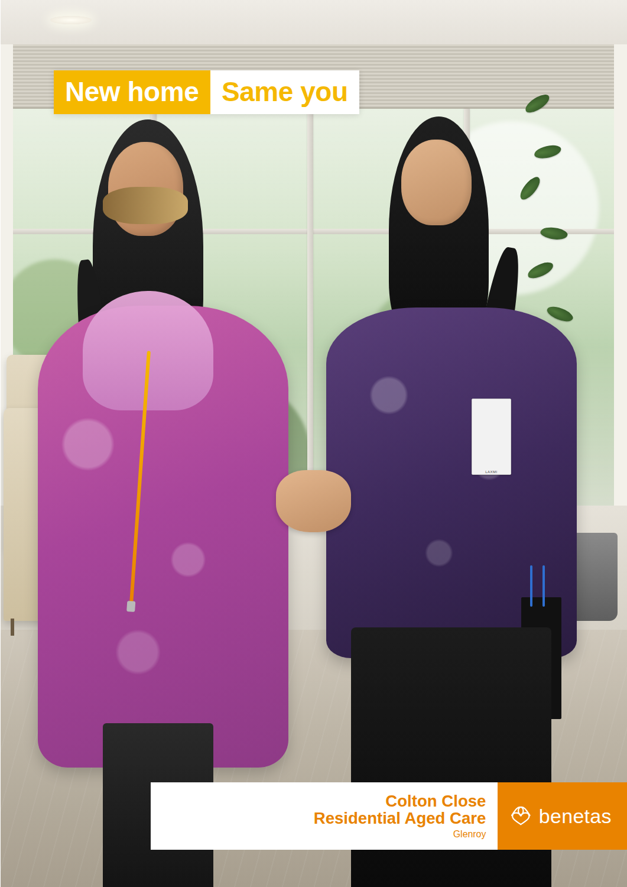LAXMI
New home Same you
Colton Close Residential Aged Care Glenroy
benetas
Brochure cover for Benetas Colton Close Residential Aged Care, Glenroy. Tagline: New home, same you.